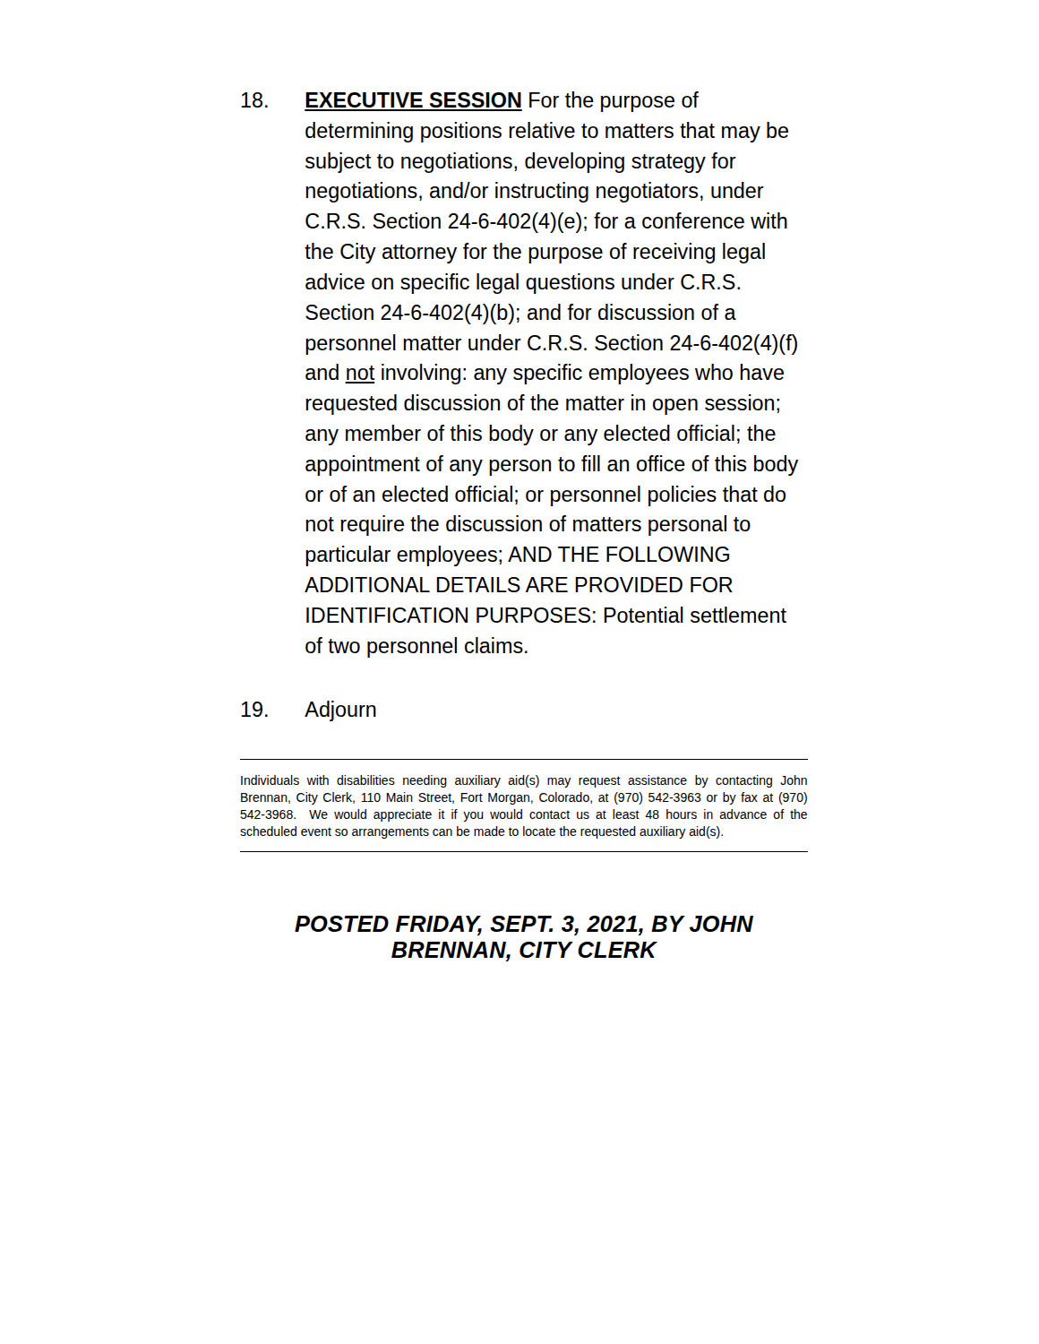18. EXECUTIVE SESSION For the purpose of determining positions relative to matters that may be subject to negotiations, developing strategy for negotiations, and/or instructing negotiators, under C.R.S. Section 24-6-402(4)(e); for a conference with the City attorney for the purpose of receiving legal advice on specific legal questions under C.R.S. Section 24-6-402(4)(b); and for discussion of a personnel matter under C.R.S. Section 24-6-402(4)(f) and not involving: any specific employees who have requested discussion of the matter in open session; any member of this body or any elected official; the appointment of any person to fill an office of this body or of an elected official; or personnel policies that do not require the discussion of matters personal to particular employees; AND THE FOLLOWING ADDITIONAL DETAILS ARE PROVIDED FOR IDENTIFICATION PURPOSES: Potential settlement of two personnel claims.
19. Adjourn
Individuals with disabilities needing auxiliary aid(s) may request assistance by contacting John Brennan, City Clerk, 110 Main Street, Fort Morgan, Colorado, at (970) 542-3963 or by fax at (970) 542-3968. We would appreciate it if you would contact us at least 48 hours in advance of the scheduled event so arrangements can be made to locate the requested auxiliary aid(s).
POSTED FRIDAY, SEPT. 3, 2021, BY JOHN BRENNAN, CITY CLERK